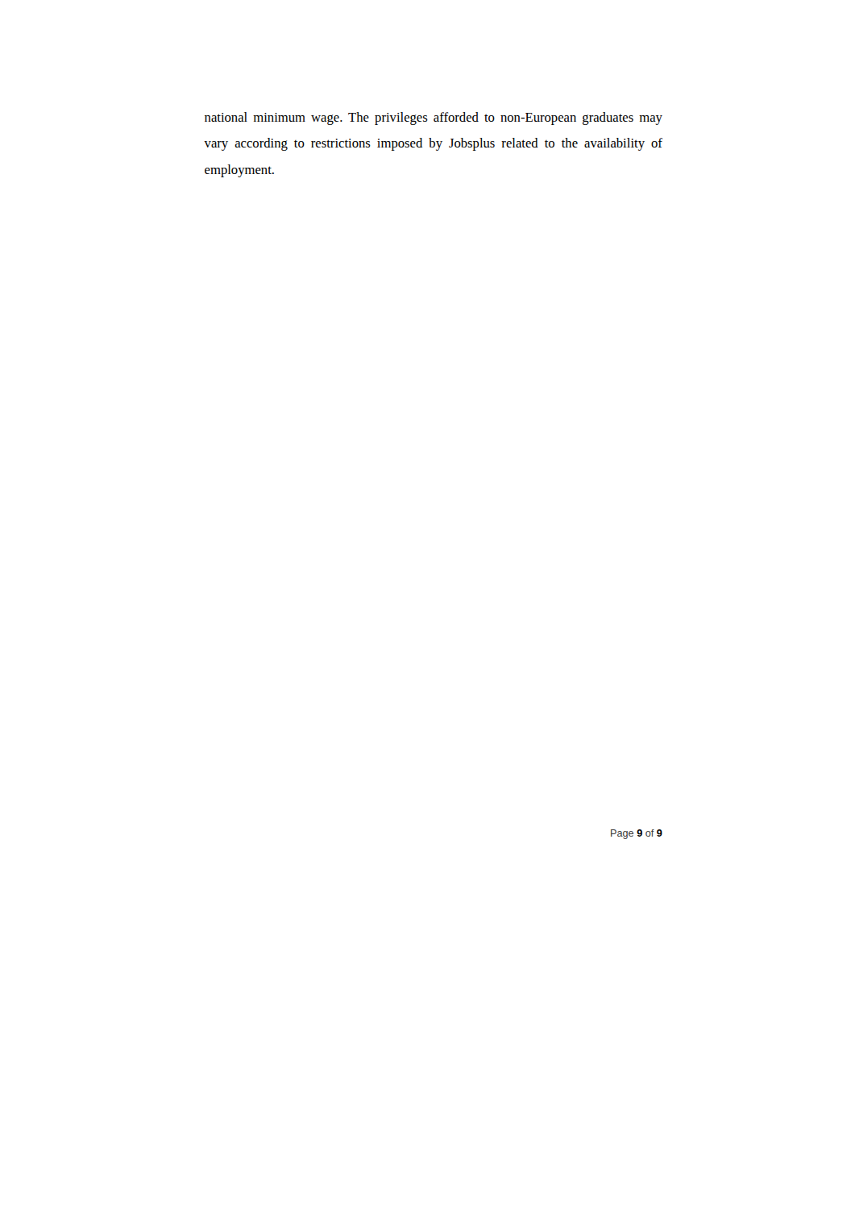national minimum wage. The privileges afforded to non-European graduates may vary according to restrictions imposed by Jobsplus related to the availability of employment.
Page 9 of 9